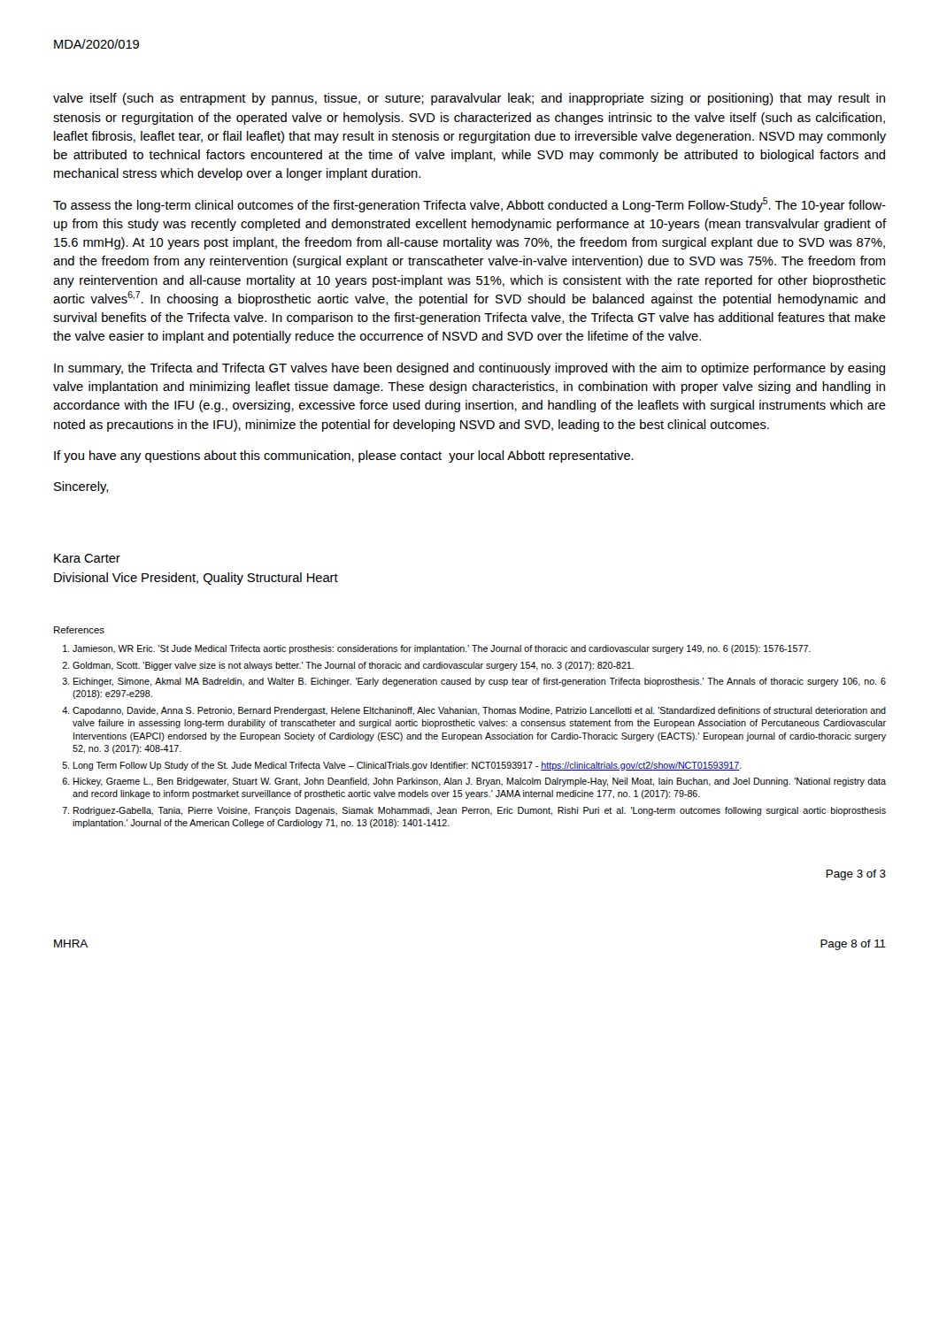MDA/2020/019
valve itself (such as entrapment by pannus, tissue, or suture; paravalvular leak; and inappropriate sizing or positioning) that may result in stenosis or regurgitation of the operated valve or hemolysis. SVD is characterized as changes intrinsic to the valve itself (such as calcification, leaflet fibrosis, leaflet tear, or flail leaflet) that may result in stenosis or regurgitation due to irreversible valve degeneration. NSVD may commonly be attributed to technical factors encountered at the time of valve implant, while SVD may commonly be attributed to biological factors and mechanical stress which develop over a longer implant duration.
To assess the long-term clinical outcomes of the first-generation Trifecta valve, Abbott conducted a Long-Term Follow-Study5. The 10-year follow-up from this study was recently completed and demonstrated excellent hemodynamic performance at 10-years (mean transvalvular gradient of 15.6 mmHg). At 10 years post implant, the freedom from all-cause mortality was 70%, the freedom from surgical explant due to SVD was 87%, and the freedom from any reintervention (surgical explant or transcatheter valve-in-valve intervention) due to SVD was 75%. The freedom from any reintervention and all-cause mortality at 10 years post-implant was 51%, which is consistent with the rate reported for other bioprosthetic aortic valves6,7. In choosing a bioprosthetic aortic valve, the potential for SVD should be balanced against the potential hemodynamic and survival benefits of the Trifecta valve. In comparison to the first-generation Trifecta valve, the Trifecta GT valve has additional features that make the valve easier to implant and potentially reduce the occurrence of NSVD and SVD over the lifetime of the valve.
In summary, the Trifecta and Trifecta GT valves have been designed and continuously improved with the aim to optimize performance by easing valve implantation and minimizing leaflet tissue damage. These design characteristics, in combination with proper valve sizing and handling in accordance with the IFU (e.g., oversizing, excessive force used during insertion, and handling of the leaflets with surgical instruments which are noted as precautions in the IFU), minimize the potential for developing NSVD and SVD, leading to the best clinical outcomes.
If you have any questions about this communication, please contact your local Abbott representative.
Sincerely,
Kara Carter
Divisional Vice President, Quality Structural Heart
References
Jamieson, WR Eric. 'St Jude Medical Trifecta aortic prosthesis: considerations for implantation.' The Journal of thoracic and cardiovascular surgery 149, no. 6 (2015): 1576-1577.
Goldman, Scott. 'Bigger valve size is not always better.' The Journal of thoracic and cardiovascular surgery 154, no. 3 (2017): 820-821.
Eichinger, Simone, Akmal MA Badreldin, and Walter B. Eichinger. 'Early degeneration caused by cusp tear of first-generation Trifecta bioprosthesis.' The Annals of thoracic surgery 106, no. 6 (2018): e297-e298.
Capodanno, Davide, Anna S. Petronio, Bernard Prendergast, Helene Eltchaninoff, Alec Vahanian, Thomas Modine, Patrizio Lancellotti et al. 'Standardized definitions of structural deterioration and valve failure in assessing long-term durability of transcatheter and surgical aortic bioprosthetic valves: a consensus statement from the European Association of Percutaneous Cardiovascular Interventions (EAPCI) endorsed by the European Society of Cardiology (ESC) and the European Association for Cardio-Thoracic Surgery (EACTS).' European journal of cardio-thoracic surgery 52, no. 3 (2017): 408-417.
Long Term Follow Up Study of the St. Jude Medical Trifecta Valve – ClinicalTrials.gov Identifier: NCT01593917 - https://clinicaltrials.gov/ct2/show/NCT01593917.
Hickey, Graeme L., Ben Bridgewater, Stuart W. Grant, John Deanfield, John Parkinson, Alan J. Bryan, Malcolm Dalrymple-Hay, Neil Moat, Iain Buchan, and Joel Dunning. 'National registry data and record linkage to inform postmarket surveillance of prosthetic aortic valve models over 15 years.' JAMA internal medicine 177, no. 1 (2017): 79-86.
Rodriguez-Gabella, Tania, Pierre Voisine, François Dagenais, Siamak Mohammadi, Jean Perron, Eric Dumont, Rishi Puri et al. 'Long-term outcomes following surgical aortic bioprosthesis implantation.' Journal of the American College of Cardiology 71, no. 13 (2018): 1401-1412.
Page 3 of 3
MHRA Page 8 of 11